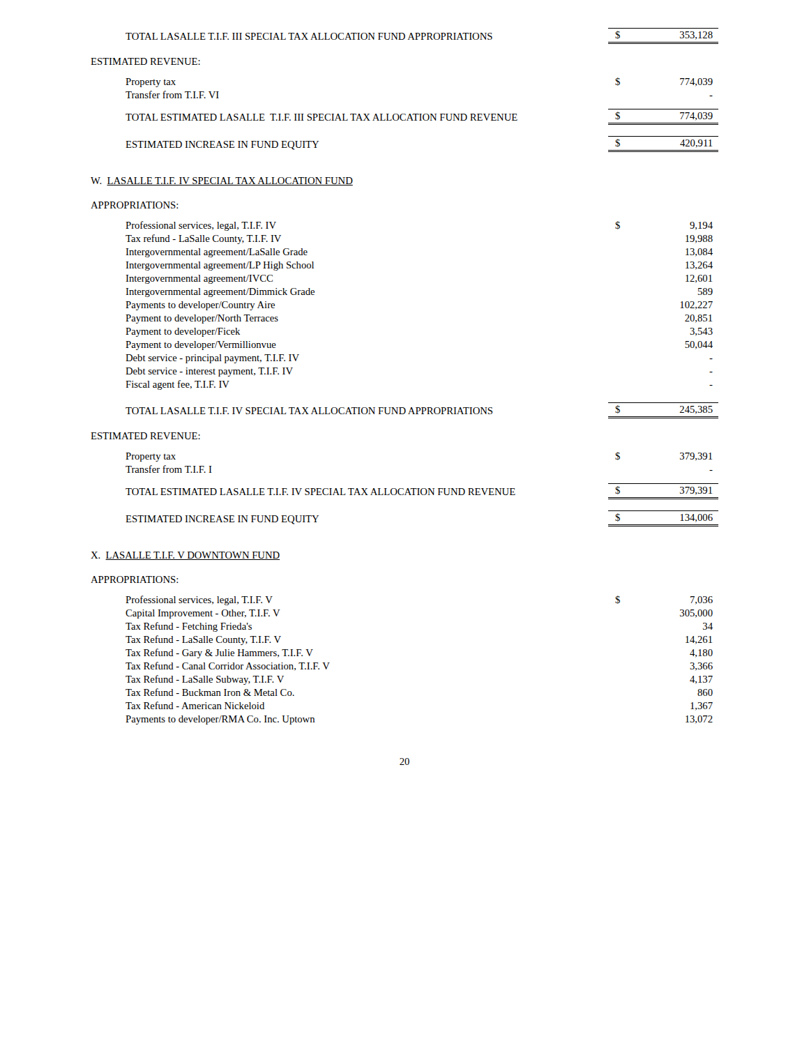| TOTAL LASALLE T.I.F. III SPECIAL TAX ALLOCATION FUND APPROPRIATIONS | $ | 353,128 |
| ESTIMATED REVENUE: | | |
| Property tax | $ | 774,039 |
| Transfer from T.I.F. VI | | - |
| TOTAL ESTIMATED LASALLE T.I.F. III SPECIAL TAX ALLOCATION FUND REVENUE | $ | 774,039 |
| ESTIMATED INCREASE IN FUND EQUITY | $ | 420,911 |
| W. LASALLE T.I.F. IV SPECIAL TAX ALLOCATION FUND | | |
| APPROPRIATIONS: | | |
| Professional services, legal, T.I.F. IV | $ | 9,194 |
| Tax refund - LaSalle County, T.I.F. IV | | 19,988 |
| Intergovernmental agreement/LaSalle Grade | | 13,084 |
| Intergovernmental agreement/LP High School | | 13,264 |
| Intergovernmental agreement/IVCC | | 12,601 |
| Intergovernmental agreement/Dimmick Grade | | 589 |
| Payments to developer/Country Aire | | 102,227 |
| Payment to developer/North Terraces | | 20,851 |
| Payment to developer/Ficek | | 3,543 |
| Payment to developer/Vermillionvue | | 50,044 |
| Debt service - principal payment, T.I.F. IV | | - |
| Debt service - interest payment, T.I.F. IV | | - |
| Fiscal agent fee, T.I.F. IV | | - |
| TOTAL LASALLE T.I.F. IV SPECIAL TAX ALLOCATION FUND APPROPRIATIONS | $ | 245,385 |
| ESTIMATED REVENUE: | | |
| Property tax | $ | 379,391 |
| Transfer from T.I.F. I | | - |
| TOTAL ESTIMATED LASALLE T.I.F. IV SPECIAL TAX ALLOCATION FUND REVENUE | $ | 379,391 |
| ESTIMATED INCREASE IN FUND EQUITY | $ | 134,006 |
| X. LASALLE T.I.F. V DOWNTOWN FUND | | |
| APPROPRIATIONS: | | |
| Professional services, legal, T.I.F. V | $ | 7,036 |
| Capital Improvement - Other, T.I.F. V | | 305,000 |
| Tax Refund - Fetching Frieda's | | 34 |
| Tax Refund - LaSalle County, T.I.F. V | | 14,261 |
| Tax Refund - Gary & Julie Hammers, T.I.F. V | | 4,180 |
| Tax Refund - Canal Corridor Association, T.I.F. V | | 3,366 |
| Tax Refund - LaSalle Subway, T.I.F. V | | 4,137 |
| Tax Refund - Buckman Iron & Metal Co. | | 860 |
| Tax Refund - American Nickeloid | | 1,367 |
| Payments to developer/RMA Co. Inc. Uptown | | 13,072 |
20